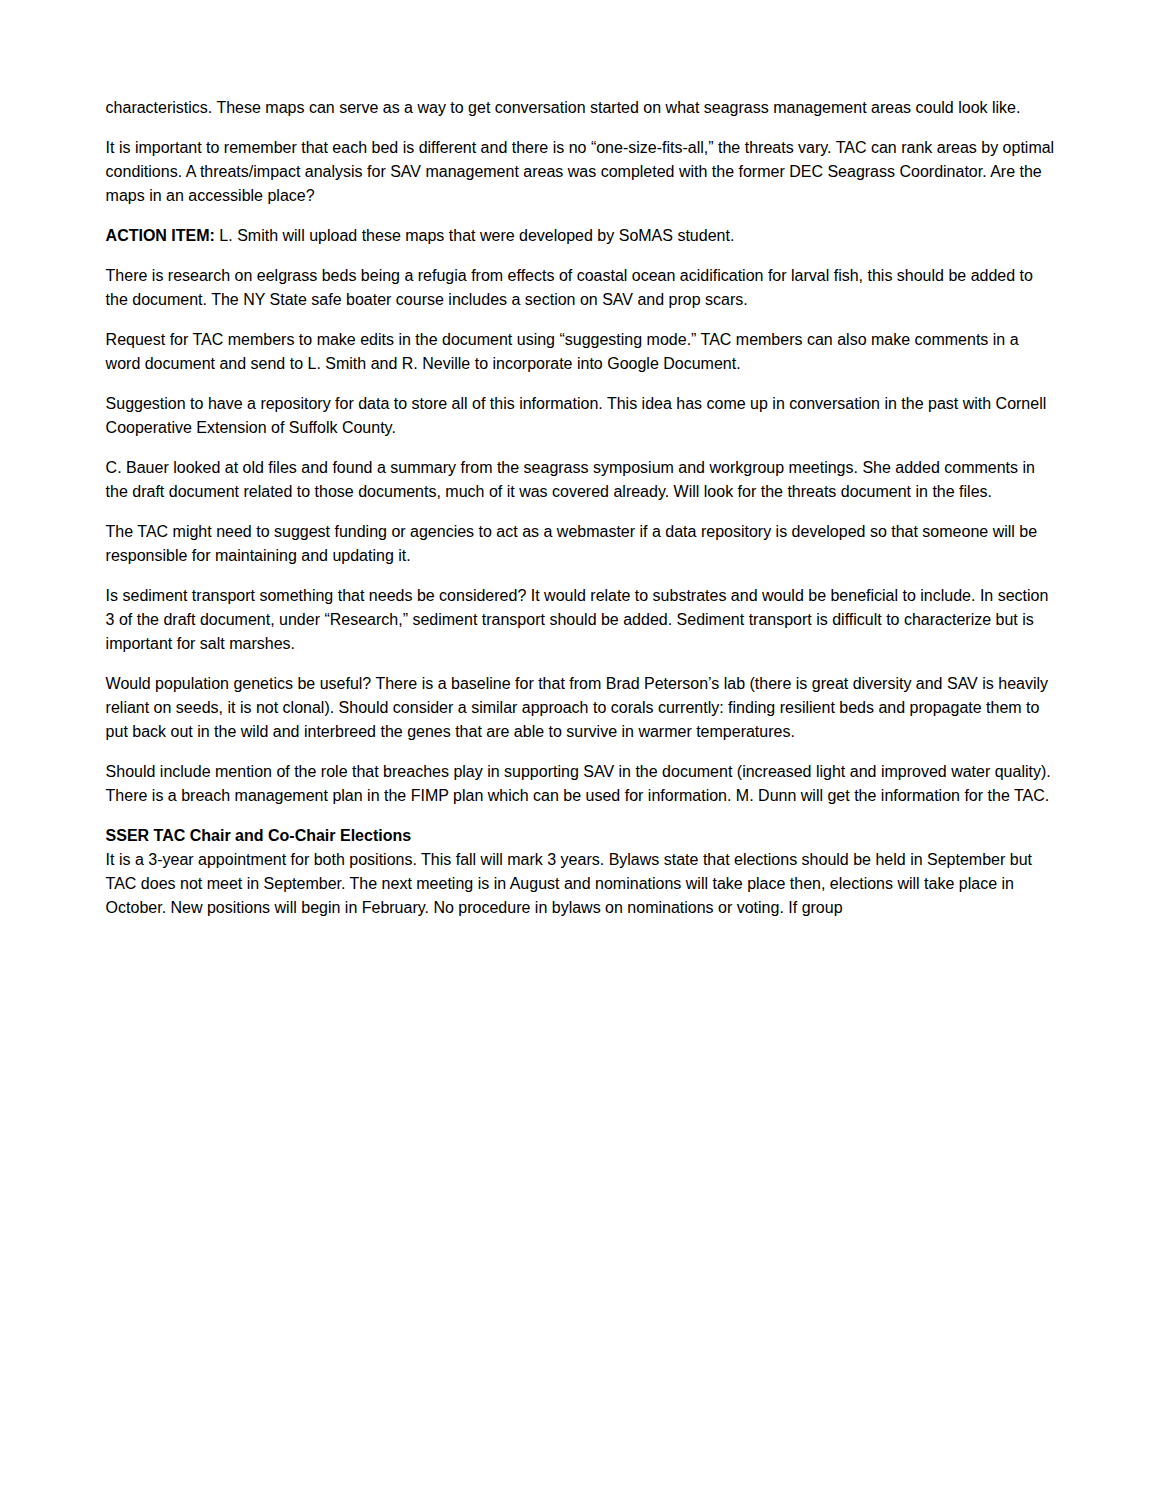characteristics. These maps can serve as a way to get conversation started on what seagrass management areas could look like.
It is important to remember that each bed is different and there is no “one-size-fits-all,” the threats vary. TAC can rank areas by optimal conditions. A threats/impact analysis for SAV management areas was completed with the former DEC Seagrass Coordinator. Are the maps in an accessible place?
ACTION ITEM: L. Smith will upload these maps that were developed by SoMAS student.
There is research on eelgrass beds being a refugia from effects of coastal ocean acidification for larval fish, this should be added to the document. The NY State safe boater course includes a section on SAV and prop scars.
Request for TAC members to make edits in the document using “suggesting mode.” TAC members can also make comments in a word document and send to L. Smith and R. Neville to incorporate into Google Document.
Suggestion to have a repository for data to store all of this information. This idea has come up in conversation in the past with Cornell Cooperative Extension of Suffolk County.
C. Bauer looked at old files and found a summary from the seagrass symposium and workgroup meetings. She added comments in the draft document related to those documents, much of it was covered already. Will look for the threats document in the files.
The TAC might need to suggest funding or agencies to act as a webmaster if a data repository is developed so that someone will be responsible for maintaining and updating it.
Is sediment transport something that needs be considered? It would relate to substrates and would be beneficial to include. In section 3 of the draft document, under “Research,” sediment transport should be added. Sediment transport is difficult to characterize but is important for salt marshes.
Would population genetics be useful? There is a baseline for that from Brad Peterson’s lab (there is great diversity and SAV is heavily reliant on seeds, it is not clonal). Should consider a similar approach to corals currently: finding resilient beds and propagate them to put back out in the wild and interbreed the genes that are able to survive in warmer temperatures.
Should include mention of the role that breaches play in supporting SAV in the document (increased light and improved water quality). There is a breach management plan in the FIMP plan which can be used for information. M. Dunn will get the information for the TAC.
SSER TAC Chair and Co-Chair Elections
It is a 3-year appointment for both positions. This fall will mark 3 years. Bylaws state that elections should be held in September but TAC does not meet in September. The next meeting is in August and nominations will take place then, elections will take place in October. New positions will begin in February. No procedure in bylaws on nominations or voting. If group